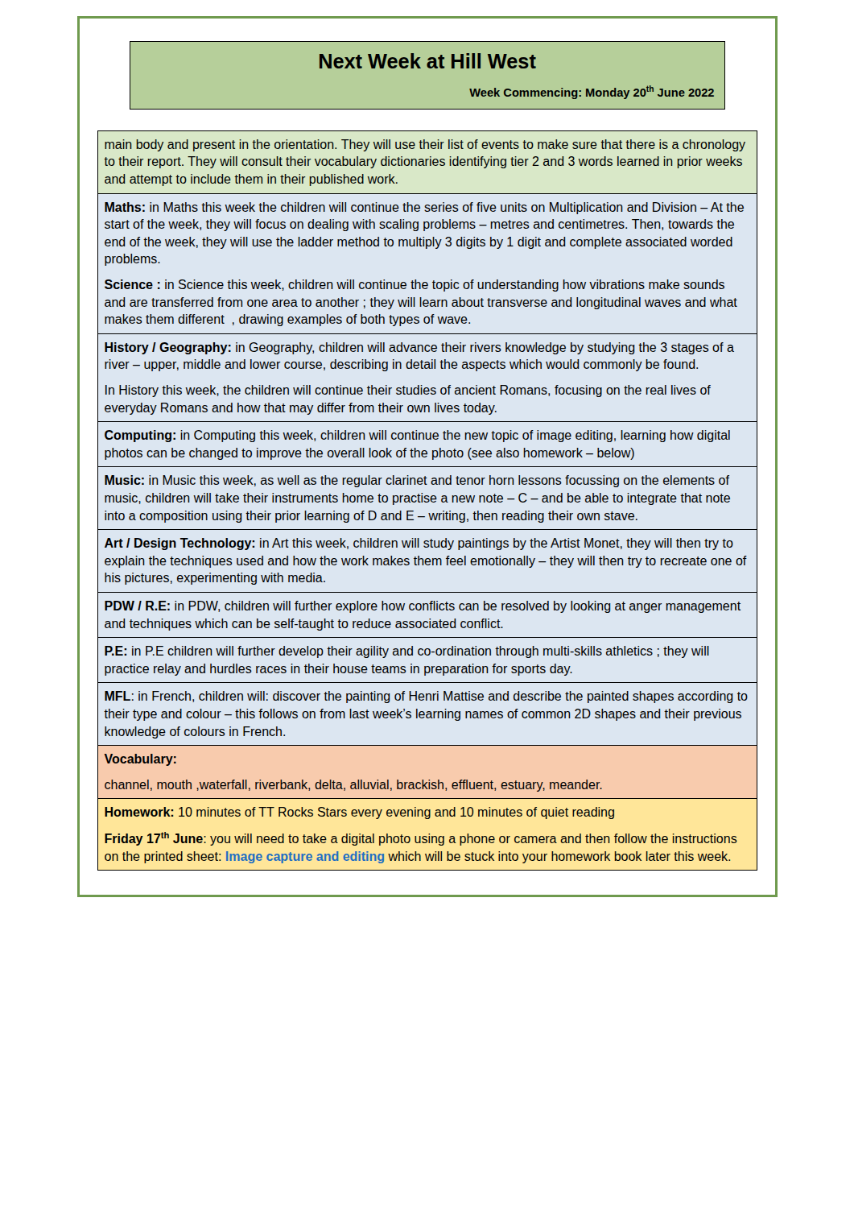Next Week at Hill West
Week Commencing: Monday 20th June 2022
| main body and present in the orientation. They will use their list of events to make sure that there is a chronology to their report. They will consult their vocabulary dictionaries identifying tier 2 and 3 words learned in prior weeks and attempt to include them in their published work. |
| Maths: in Maths this week the children will continue the series of five units on Multiplication and Division – At the start of the week, they will focus on dealing with scaling problems – metres and centimetres. Then, towards the end of the week, they will use the ladder method to multiply 3 digits by 1 digit and complete associated worded problems. Science : in Science this week, children will continue the topic of understanding how vibrations make sounds and are transferred from one area to another ; they will learn about transverse and longitudinal waves and what makes them different , drawing examples of both types of wave. |
| History / Geography: in Geography, children will advance their rivers knowledge by studying the 3 stages of a river – upper, middle and lower course, describing in detail the aspects which would commonly be found. In History this week, the children will continue their studies of ancient Romans, focusing on the real lives of everyday Romans and how that may differ from their own lives today. |
| Computing: in Computing this week, children will continue the new topic of image editing, learning how digital photos can be changed to improve the overall look of the photo (see also homework – below) |
| Music: in Music this week, as well as the regular clarinet and tenor horn lessons focussing on the elements of music, children will take their instruments home to practise a new note – C – and be able to integrate that note into a composition using their prior learning of D and E – writing, then reading their own stave. |
| Art / Design Technology: in Art this week, children will study paintings by the Artist Monet, they will then try to explain the techniques used and how the work makes them feel emotionally – they will then try to recreate one of his pictures, experimenting with media. |
| PDW / R.E: in PDW, children will further explore how conflicts can be resolved by looking at anger management and techniques which can be self-taught to reduce associated conflict. |
| P.E: in P.E children will further develop their agility and co-ordination through multi-skills athletics ; they will practice relay and hurdles races in their house teams in preparation for sports day. |
| MFL : in French, children will: discover the painting of Henri Mattise and describe the painted shapes according to their type and colour – this follows on from last week’s learning names of common 2D shapes and their previous knowledge of colours in French. |
| Vocabulary: channel, mouth ,waterfall, riverbank, delta, alluvial, brackish, effluent, estuary, meander. |
| Homework: 10 minutes of TT Rocks Stars every evening and 10 minutes of quiet reading Friday 17 th June : you will need to take a digital photo using a phone or camera and then follow the instructions on the printed sheet: Image capture and editing which will be stuck into your homework book later this week. |